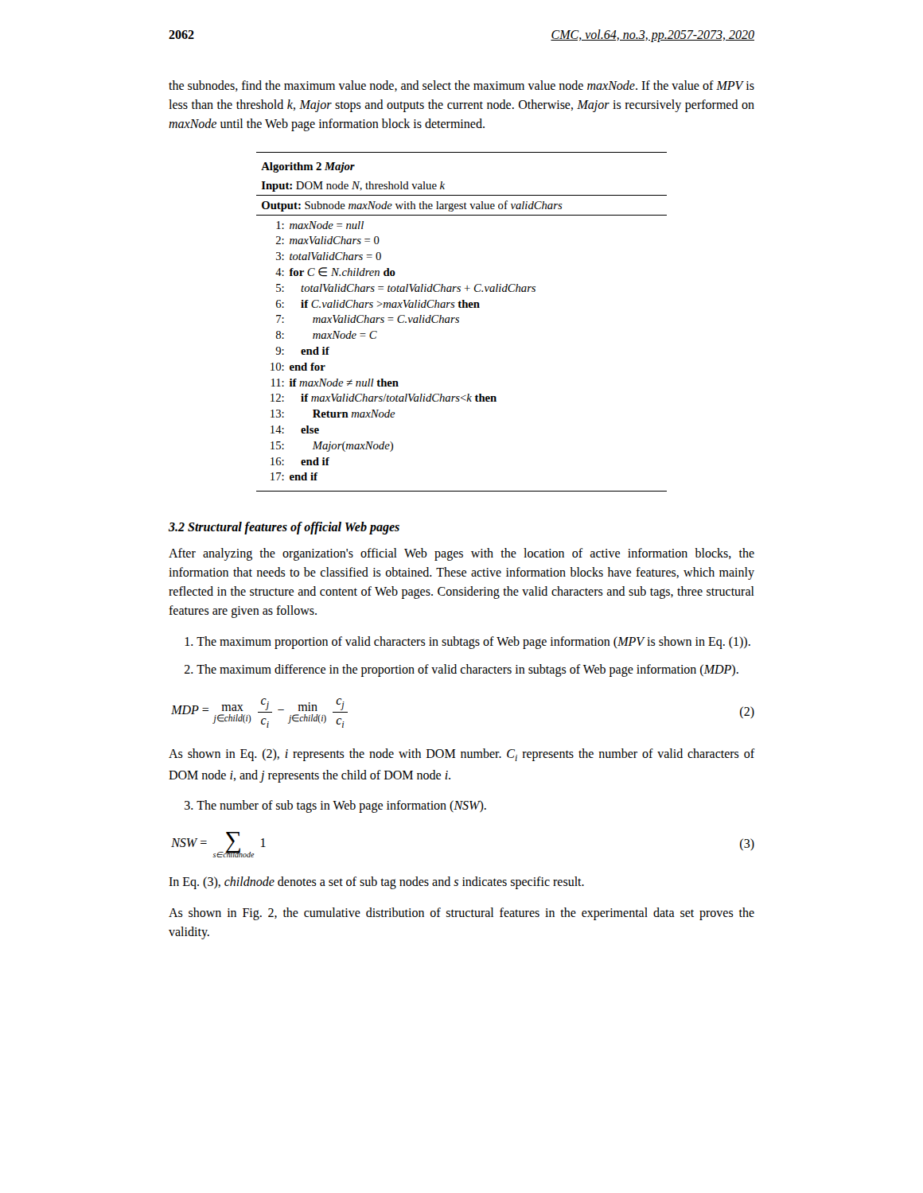2062 CMC, vol.64, no.3, pp.2057-2073, 2020
the subnodes, find the maximum value node, and select the maximum value node maxNode. If the value of MPV is less than the threshold k, Major stops and outputs the current node. Otherwise, Major is recursively performed on maxNode until the Web page information block is determined.
Algorithm 2 Major
Input: DOM node N, threshold value k
Output: Subnode maxNode with the largest value of validChars
maxNode = null
maxValidChars = 0
totalValidChars = 0
for C ∈ N.children do
totalValidChars = totalValidChars + C.validChars
if C.validChars >maxValidChars then
maxValidChars = C.validChars
maxNode = C
end if
end for
if maxNode ≠ null then
if maxValidChars/totalValidChars<k then
Return maxNode
else
Major(maxNode)
end if
end if
3.2 Structural features of official Web pages
After analyzing the organization's official Web pages with the location of active information blocks, the information that needs to be classified is obtained. These active information blocks have features, which mainly reflected in the structure and content of Web pages. Considering the valid characters and sub tags, three structural features are given as follows.
The maximum proportion of valid characters in subtags of Web page information (MPV is shown in Eq. (1)).
The maximum difference in the proportion of valid characters in subtags of Web page information (MDP).
MDP = max j∈child(i) cj ci − min j∈child(i) cj ci
(2)
As shown in Eq. (2), i represents the node with DOM number. Ci represents the number of valid characters of DOM node i, and j represents the child of DOM node i.
The number of sub tags in Web page information (NSW).
NSW = ∑s∈childnode 1
(3)
In Eq. (3), childnode denotes a set of sub tag nodes and s indicates specific result.
As shown in Fig. 2, the cumulative distribution of structural features in the experimental data set proves the validity.